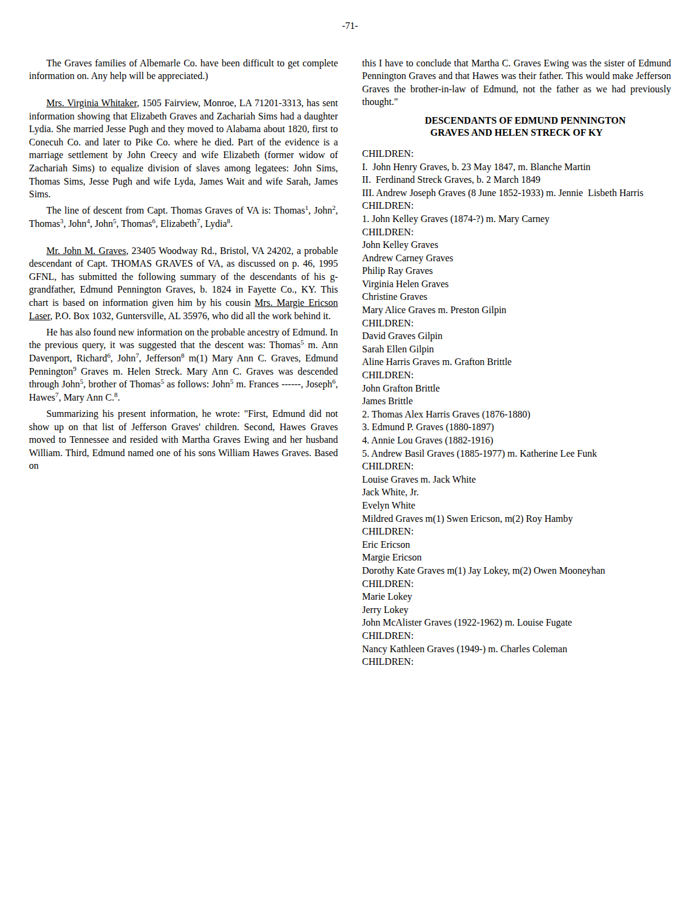-71-
The Graves families of Albemarle Co. have been difficult to get complete information on. Any help will be appreciated.)
Mrs. Virginia Whitaker, 1505 Fairview, Monroe, LA 71201-3313, has sent information showing that Elizabeth Graves and Zachariah Sims had a daughter Lydia. She married Jesse Pugh and they moved to Alabama about 1820, first to Conecuh Co. and later to Pike Co. where he died. Part of the evidence is a marriage settlement by John Creecy and wife Elizabeth (former widow of Zachariah Sims) to equalize division of slaves among legatees: John Sims, Thomas Sims, Jesse Pugh and wife Lyda, James Wait and wife Sarah, James Sims.
The line of descent from Capt. Thomas Graves of VA is: Thomas1, John2, Thomas3, John4, John5, Thomas6, Elizabeth7, Lydia8.
Mr. John M. Graves, 23405 Woodway Rd., Bristol, VA 24202, a probable descendant of Capt. THOMAS GRAVES of VA, as discussed on p. 46, 1995 GFNL, has submitted the following summary of the descendants of his g-grandfather, Edmund Pennington Graves, b. 1824 in Fayette Co., KY. This chart is based on information given him by his cousin Mrs. Margie Ericson Laser, P.O. Box 1032, Guntersville, AL 35976, who did all the work behind it.
He has also found new information on the probable ancestry of Edmund. In the previous query, it was suggested that the descent was: Thomas5 m. Ann Davenport, Richard6, John7, Jefferson8 m(1) Mary Ann C. Graves, Edmund Pennington9 Graves m. Helen Streck. Mary Ann C. Graves was descended through John5, brother of Thomas5 as follows: John5 m. Frances ------, Joseph6, Hawes7, Mary Ann C.8.
Summarizing his present information, he wrote: "First, Edmund did not show up on that list of Jefferson Graves' children. Second, Hawes Graves moved to Tennessee and resided with Martha Graves Ewing and her husband William. Third, Edmund named one of his sons William Hawes Graves. Based on
this I have to conclude that Martha C. Graves Ewing was the sister of Edmund Pennington Graves and that Hawes was their father. This would make Jefferson Graves the brother-in-law of Edmund, not the father as we had previously thought."
DESCENDANTS OF EDMUND PENNINGTON
GRAVES AND HELEN STRECK OF KY
CHILDREN:
I. John Henry Graves, b. 23 May 1847, m. Blanche Martin
II. Ferdinand Streck Graves, b. 2 March 1849
III. Andrew Joseph Graves (8 June 1852-1933) m. Jennie Lisbeth Harris
CHILDREN:
1. John Kelley Graves (1874-?) m. Mary Carney
CHILDREN:
John Kelley Graves
Andrew Carney Graves
Philip Ray Graves
Virginia Helen Graves
Christine Graves
Mary Alice Graves m. Preston Gilpin
CHILDREN:
David Graves Gilpin
Sarah Ellen Gilpin
Aline Harris Graves m. Grafton Brittle
CHILDREN:
John Grafton Brittle
James Brittle
2. Thomas Alex Harris Graves (1876-1880)
3. Edmund P. Graves (1880-1897)
4. Annie Lou Graves (1882-1916)
5. Andrew Basil Graves (1885-1977) m. Katherine Lee Funk
CHILDREN:
Louise Graves m. Jack White
Jack White, Jr.
Evelyn White
Mildred Graves m(1) Swen Ericson, m(2) Roy Hamby
CHILDREN:
Eric Ericson
Margie Ericson
Dorothy Kate Graves m(1) Jay Lokey, m(2) Owen Mooneyhan
CHILDREN:
Marie Lokey
Jerry Lokey
John McAlister Graves (1922-1962) m. Louise Fugate
CHILDREN:
Nancy Kathleen Graves (1949-) m. Charles Coleman
CHILDREN: